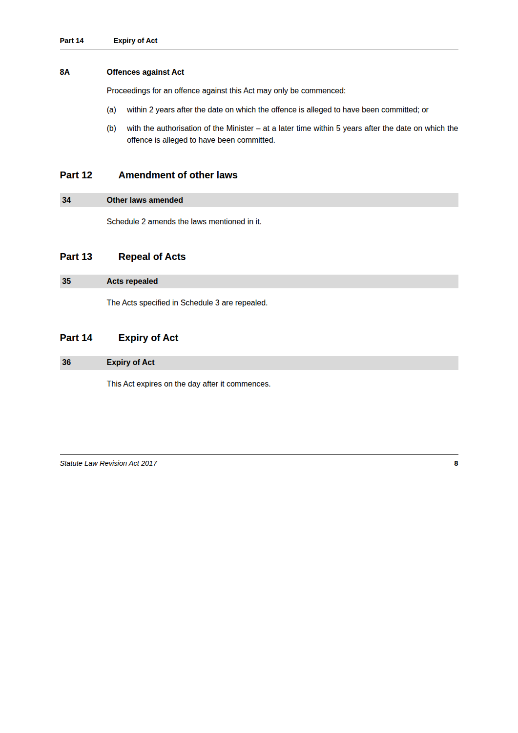Part 14 Expiry of Act
8A Offences against Act
Proceedings for an offence against this Act may only be commenced:
(a) within 2 years after the date on which the offence is alleged to have been committed; or
(b) with the authorisation of the Minister – at a later time within 5 years after the date on which the offence is alleged to have been committed.
Part 12 Amendment of other laws
34 Other laws amended
Schedule 2 amends the laws mentioned in it.
Part 13 Repeal of Acts
35 Acts repealed
The Acts specified in Schedule 3 are repealed.
Part 14 Expiry of Act
36 Expiry of Act
This Act expires on the day after it commences.
Statute Law Revision Act 2017 8